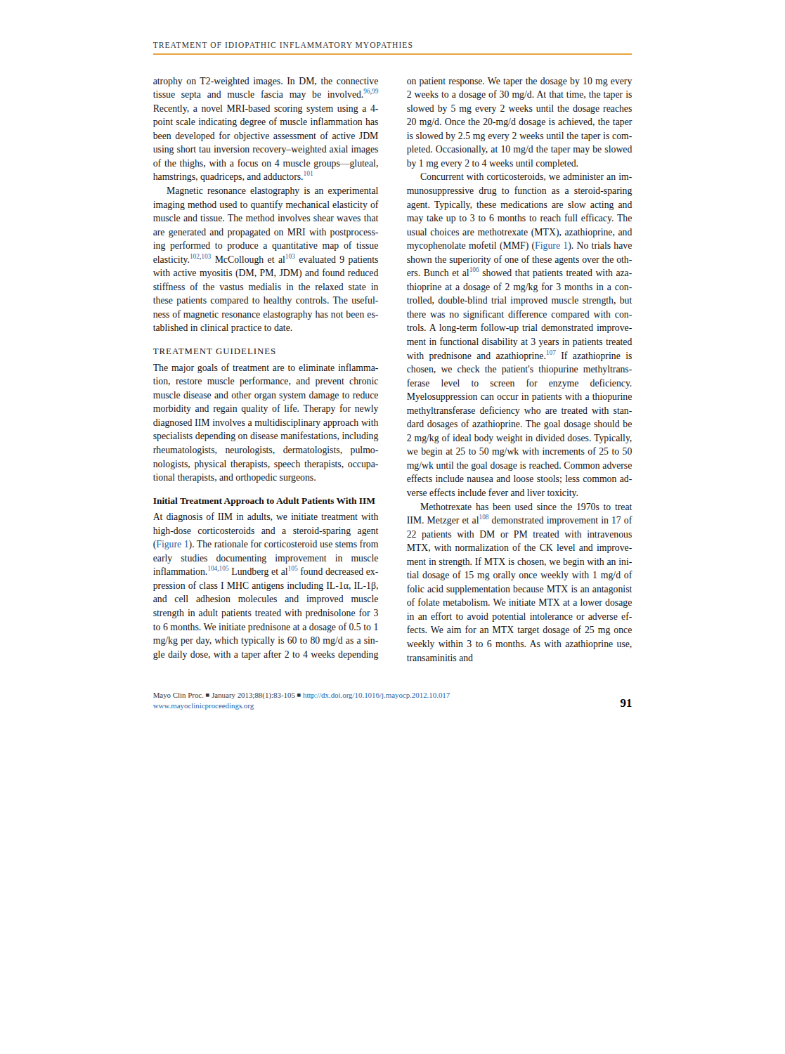Treatment of Idiopathic Inflammatory Myopathies
atrophy on T2-weighted images. In DM, the connective tissue septa and muscle fascia may be involved.96,99 Recently, a novel MRI-based scoring system using a 4-point scale indicating degree of muscle inflammation has been developed for objective assessment of active JDM using short tau inversion recovery–weighted axial images of the thighs, with a focus on 4 muscle groups—gluteal, hamstrings, quadriceps, and adductors.101
Magnetic resonance elastography is an experimental imaging method used to quantify mechanical elasticity of muscle and tissue. The method involves shear waves that are generated and propagated on MRI with postprocessing performed to produce a quantitative map of tissue elasticity.102,103 McCollough et al103 evaluated 9 patients with active myositis (DM, PM, JDM) and found reduced stiffness of the vastus medialis in the relaxed state in these patients compared to healthy controls. The usefulness of magnetic resonance elastography has not been established in clinical practice to date.
Treatment Guidelines
The major goals of treatment are to eliminate inflammation, restore muscle performance, and prevent chronic muscle disease and other organ system damage to reduce morbidity and regain quality of life. Therapy for newly diagnosed IIM involves a multidisciplinary approach with specialists depending on disease manifestations, including rheumatologists, neurologists, dermatologists, pulmonologists, physical therapists, speech therapists, occupational therapists, and orthopedic surgeons.
Initial Treatment Approach to Adult Patients With IIM
At diagnosis of IIM in adults, we initiate treatment with high-dose corticosteroids and a steroid-sparing agent (Figure 1). The rationale for corticosteroid use stems from early studies documenting improvement in muscle inflammation.104,105 Lundberg et al105 found decreased expression of class I MHC antigens including IL-1α, IL-1β, and cell adhesion molecules and improved muscle strength in adult patients treated with prednisolone for 3 to 6 months. We initiate prednisone at a dosage of 0.5 to 1 mg/kg per day, which typically is 60 to 80 mg/d as a single daily dose, with a taper after 2 to 4 weeks depending on patient response. We taper the dosage by 10 mg every 2 weeks to a dosage of 30 mg/d. At that time, the taper is slowed by 5 mg every 2 weeks until the dosage reaches 20 mg/d. Once the 20-mg/d dosage is achieved, the taper is slowed by 2.5 mg every 2 weeks until the taper is completed. Occasionally, at 10 mg/d the taper may be slowed by 1 mg every 2 to 4 weeks until completed.
Concurrent with corticosteroids, we administer an immunosuppressive drug to function as a steroid-sparing agent. Typically, these medications are slow acting and may take up to 3 to 6 months to reach full efficacy. The usual choices are methotrexate (MTX), azathioprine, and mycophenolate mofetil (MMF) (Figure 1). No trials have shown the superiority of one of these agents over the others. Bunch et al106 showed that patients treated with azathioprine at a dosage of 2 mg/kg for 3 months in a controlled, double-blind trial improved muscle strength, but there was no significant difference compared with controls. A long-term follow-up trial demonstrated improvement in functional disability at 3 years in patients treated with prednisone and azathioprine.107 If azathioprine is chosen, we check the patient's thiopurine methyltransferase level to screen for enzyme deficiency. Myelosuppression can occur in patients with a thiopurine methyltransferase deficiency who are treated with standard dosages of azathioprine. The goal dosage should be 2 mg/kg of ideal body weight in divided doses. Typically, we begin at 25 to 50 mg/wk with increments of 25 to 50 mg/wk until the goal dosage is reached. Common adverse effects include nausea and loose stools; less common adverse effects include fever and liver toxicity.
Methotrexate has been used since the 1970s to treat IIM. Metzger et al108 demonstrated improvement in 17 of 22 patients with DM or PM treated with intravenous MTX, with normalization of the CK level and improvement in strength. If MTX is chosen, we begin with an initial dosage of 15 mg orally once weekly with 1 mg/d of folic acid supplementation because MTX is an antagonist of folate metabolism. We initiate MTX at a lower dosage in an effort to avoid potential intolerance or adverse effects. We aim for an MTX target dosage of 25 mg once weekly within 3 to 6 months. As with azathioprine use, transaminitis and
Mayo Clin Proc. ■ January 2013;88(1):83-105 ■ http://dx.doi.org/10.1016/j.mayocp.2012.10.017
www.mayoclinicproceedings.org
91